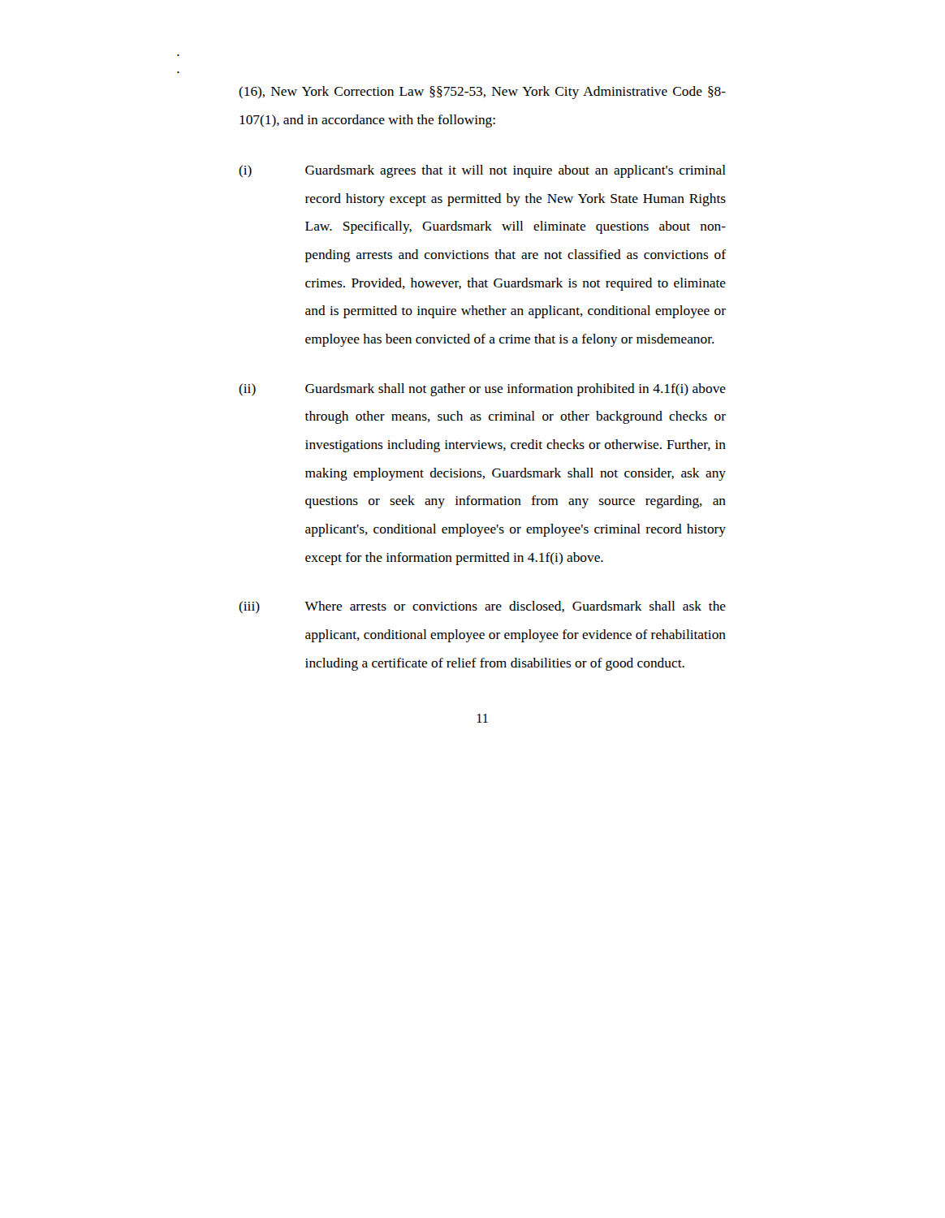.
.
(16), New York Correction Law §§752-53, New York City Administrative Code §8-107(1), and in accordance with the following:
(i) Guardsmark agrees that it will not inquire about an applicant's criminal record history except as permitted by the New York State Human Rights Law. Specifically, Guardsmark will eliminate questions about non-pending arrests and convictions that are not classified as convictions of crimes. Provided, however, that Guardsmark is not required to eliminate and is permitted to inquire whether an applicant, conditional employee or employee has been convicted of a crime that is a felony or misdemeanor.
(ii) Guardsmark shall not gather or use information prohibited in 4.1f(i) above through other means, such as criminal or other background checks or investigations including interviews, credit checks or otherwise. Further, in making employment decisions, Guardsmark shall not consider, ask any questions or seek any information from any source regarding, an applicant's, conditional employee's or employee's criminal record history except for the information permitted in 4.1f(i) above.
(iii) Where arrests or convictions are disclosed, Guardsmark shall ask the applicant, conditional employee or employee for evidence of rehabilitation including a certificate of relief from disabilities or of good conduct.
11